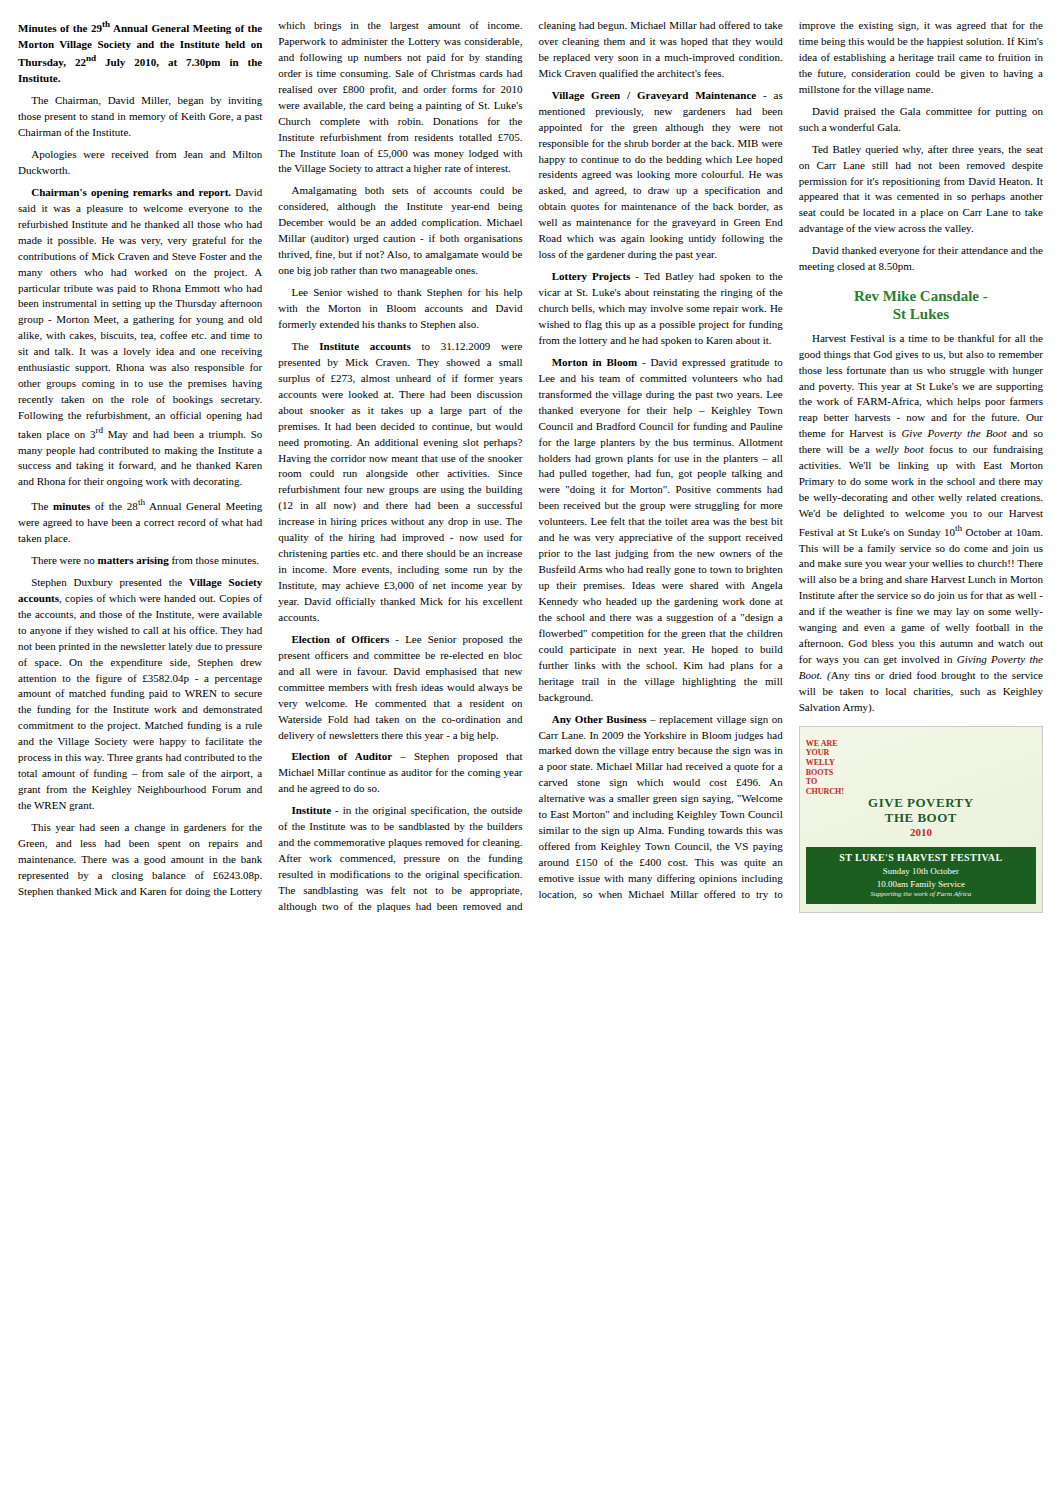Minutes of the 29th Annual General Meeting of the Morton Village Society and the Institute held on Thursday, 22nd July 2010, at 7.30pm in the Institute.
The Chairman, David Miller, began by inviting those present to stand in memory of Keith Gore, a past Chairman of the Institute.
Apologies were received from Jean and Milton Duckworth.
Chairman's opening remarks and report. David said it was a pleasure to welcome everyone to the refurbished Institute and he thanked all those who had made it possible. He was very, very grateful for the contributions of Mick Craven and Steve Foster and the many others who had worked on the project. A particular tribute was paid to Rhona Emmott who had been instrumental in setting up the Thursday afternoon group - Morton Meet, a gathering for young and old alike, with cakes, biscuits, tea, coffee etc. and time to sit and talk. It was a lovely idea and one receiving enthusiastic support. Rhona was also responsible for other groups coming in to use the premises having recently taken on the role of bookings secretary. Following the refurbishment, an official opening had taken place on 3rd May and had been a triumph. So many people had contributed to making the Institute a success and taking it forward, and he thanked Karen and Rhona for their ongoing work with decorating.
The minutes of the 28th Annual General Meeting were agreed to have been a correct record of what had taken place.
There were no matters arising from those minutes.
Stephen Duxbury presented the Village Society accounts, copies of which were handed out. Copies of the accounts, and those of the Institute, were available to anyone if they wished to call at his office. They had not been printed in the newsletter lately due to pressure of space. On the expenditure side, Stephen drew attention to the figure of £3582.04p - a percentage amount of matched funding paid to WREN to secure the funding for the Institute work and demonstrated commitment to the project. Matched funding is a rule and the Village Society were happy to facilitate the process in this way. Three grants had contributed to the total amount of funding – from sale of the airport, a grant from the Keighley Neighbourhood Forum and the WREN grant.
This year had seen a change in gardeners for the Green, and less had been spent on repairs and maintenance. There was a good amount in the bank represented by a closing balance of £6243.08p. Stephen thanked Mick and Karen for doing the Lottery which brings in the largest amount of income. Paperwork to administer the Lottery was considerable, and following up numbers not paid for by standing order is time consuming. Sale of Christmas cards had realised over £800 profit, and order forms for 2010 were available, the card being a painting of St. Luke's Church complete with robin. Donations for the Institute refurbishment from residents totalled £705. The Institute loan of £5,000 was money lodged with the Village Society to attract a higher rate of interest.
Amalgamating both sets of accounts could be considered, although the Institute year-end being December would be an added complication. Michael Millar (auditor) urged caution - if both organisations thrived, fine, but if not? Also, to amalgamate would be one big job rather than two manageable ones.
Lee Senior wished to thank Stephen for his help with the Morton in Bloom accounts and David formerly extended his thanks to Stephen also.
The Institute accounts to 31.12.2009 were presented by Mick Craven. They showed a small surplus of £273, almost unheard of if former years accounts were looked at. There had been discussion about snooker as it takes up a large part of the premises. It had been decided to continue, but would need promoting. An additional evening slot perhaps? Having the corridor now meant that use of the snooker room could run alongside other activities. Since refurbishment four new groups are using the building (12 in all now) and there had been a successful increase in hiring prices without any drop in use. The quality of the hiring had improved - now used for christening parties etc. and there should be an increase in income. More events, including some run by the Institute, may achieve £3,000 of net income year by year. David officially thanked Mick for his excellent accounts.
Election of Officers - Lee Senior proposed the present officers and committee be re-elected en bloc and all were in favour. David emphasised that new committee members with fresh ideas would always be very welcome. He commented that a resident on Waterside Fold had taken on the co-ordination and delivery of newsletters there this year - a big help.
Election of Auditor – Stephen proposed that Michael Millar continue as auditor for the coming year and he agreed to do so.
Institute - in the original specification, the outside of the Institute was to be sandblasted by the builders and the commemorative plaques removed for cleaning. After work commenced, pressure on the funding resulted in modifications to the original specification. The sandblasting was felt not to be appropriate, although two of the plaques had been removed and cleaning had begun. Michael Millar had offered to take over cleaning them and it was hoped that they would be replaced very soon in a much-improved condition. Mick Craven qualified the architect's fees.
Village Green / Graveyard Maintenance - as mentioned previously, new gardeners had been appointed for the green although they were not responsible for the shrub border at the back. MIB were happy to continue to do the bedding which Lee hoped residents agreed was looking more colourful. He was asked, and agreed, to draw up a specification and obtain quotes for maintenance of the back border, as well as maintenance for the graveyard in Green End Road which was again looking untidy following the loss of the gardener during the past year.
Lottery Projects - Ted Batley had spoken to the vicar at St. Luke's about reinstating the ringing of the church bells, which may involve some repair work. He wished to flag this up as a possible project for funding from the lottery and he had spoken to Karen about it.
Morton in Bloom - David expressed gratitude to Lee and his team of committed volunteers who had transformed the village during the past two years. Lee thanked everyone for their help – Keighley Town Council and Bradford Council for funding and Pauline for the large planters by the bus terminus. Allotment holders had grown plants for use in the planters – all had pulled together, had fun, got people talking and were "doing it for Morton". Positive comments had been received but the group were struggling for more volunteers. Lee felt that the toilet area was the best bit and he was very appreciative of the support received prior to the last judging from the new owners of the Busfeild Arms who had really gone to town to brighten up their premises. Ideas were shared with Angela Kennedy who headed up the gardening work done at the school and there was a suggestion of a "design a flowerbed" competition for the green that the children could participate in next year. He hoped to build further links with the school. Kim had plans for a heritage trail in the village highlighting the mill background.
Any Other Business – replacement village sign on Carr Lane. In 2009 the Yorkshire in Bloom judges had marked down the village entry because the sign was in a poor state. Michael Millar had received a quote for a carved stone sign which would cost £496. An alternative was a smaller green sign saying, "Welcome to East Morton" and including Keighley Town Council similar to the sign up Alma. Funding towards this was offered from Keighley Town Council, the VS paying around £150 of the £400 cost. This was quite an emotive issue with many differing opinions including location, so when Michael Millar offered to try to improve the existing sign, it was agreed that for the time being this would be the happiest solution. If Kim's idea of establishing a heritage trail came to fruition in the future, consideration could be given to having a millstone for the village name.
David praised the Gala committee for putting on such a wonderful Gala.
Ted Batley queried why, after three years, the seat on Carr Lane still had not been removed despite permission for it's repositioning from David Heaton. It appeared that it was cemented in so perhaps another seat could be located in a place on Carr Lane to take advantage of the view across the valley.
David thanked everyone for their attendance and the meeting closed at 8.50pm.
Rev Mike Cansdale -
St Lukes
Harvest Festival is a time to be thankful for all the good things that God gives to us, but also to remember those less fortunate than us who struggle with hunger and poverty. This year at St Luke's we are supporting the work of FARM-Africa, which helps poor farmers reap better harvests - now and for the future. Our theme for Harvest is Give Poverty the Boot and so there will be a welly boot focus to our fundraising activities. We'll be linking up with East Morton Primary to do some work in the school and there may be welly-decorating and other welly related creations. We'd be delighted to welcome you to our Harvest Festival at St Luke's on Sunday 10th October at 10am. This will be a family service so do come and join us and make sure you wear your wellies to church!! There will also be a bring and share Harvest Lunch in Morton Institute after the service so do join us for that as well - and if the weather is fine we may lay on some welly-wanging and even a game of welly football in the afternoon. God bless you this autumn and watch out for ways you can get involved in Giving Poverty the Boot. (Any tins or dried food brought to the service will be taken to local charities, such as Keighley Salvation Army).
WE ARE
YOUR
WELLY
BOOTS
TO
CHURCH!
GIVE POVERTY
THE BOOT
2010
ST LUKE'S HARVEST FESTIVAL
Sunday 10th October
10.00am Family Service
Supporting the work of Farm Africa